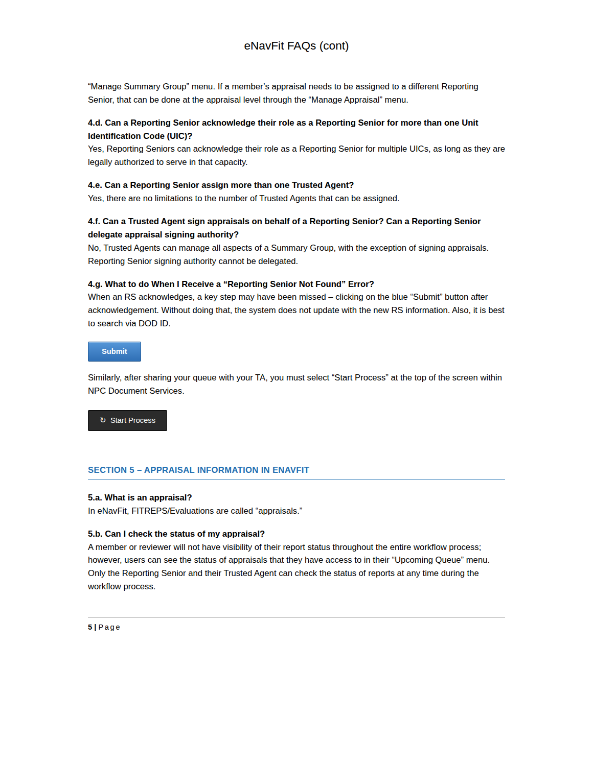eNavFit FAQs (cont)
“Manage Summary Group” menu. If a member’s appraisal needs to be assigned to a different Reporting Senior, that can be done at the appraisal level through the “Manage Appraisal” menu.
4.d. Can a Reporting Senior acknowledge their role as a Reporting Senior for more than one Unit Identification Code (UIC)?
Yes, Reporting Seniors can acknowledge their role as a Reporting Senior for multiple UICs, as long as they are legally authorized to serve in that capacity.
4.e. Can a Reporting Senior assign more than one Trusted Agent?
Yes, there are no limitations to the number of Trusted Agents that can be assigned.
4.f. Can a Trusted Agent sign appraisals on behalf of a Reporting Senior? Can a Reporting Senior delegate appraisal signing authority?
No, Trusted Agents can manage all aspects of a Summary Group, with the exception of signing appraisals. Reporting Senior signing authority cannot be delegated.
4.g. What to do When I Receive a “Reporting Senior Not Found” Error?
When an RS acknowledges, a key step may have been missed – clicking on the blue “Submit” button after acknowledgement. Without doing that, the system does not update with the new RS information. Also, it is best to search via DOD ID.
Submit
Similarly, after sharing your queue with your TA, you must select “Start Process” at the top of the screen within NPC Document Services.
Start Process
SECTION 5 – APPRAISAL INFORMATION IN ENAVFIT
5.a. What is an appraisal?
In eNavFit, FITREPS/Evaluations are called “appraisals.”
5.b. Can I check the status of my appraisal?
A member or reviewer will not have visibility of their report status throughout the entire workflow process; however, users can see the status of appraisals that they have access to in their “Upcoming Queue” menu. Only the Reporting Senior and their Trusted Agent can check the status of reports at any time during the workflow process.
5 | Page